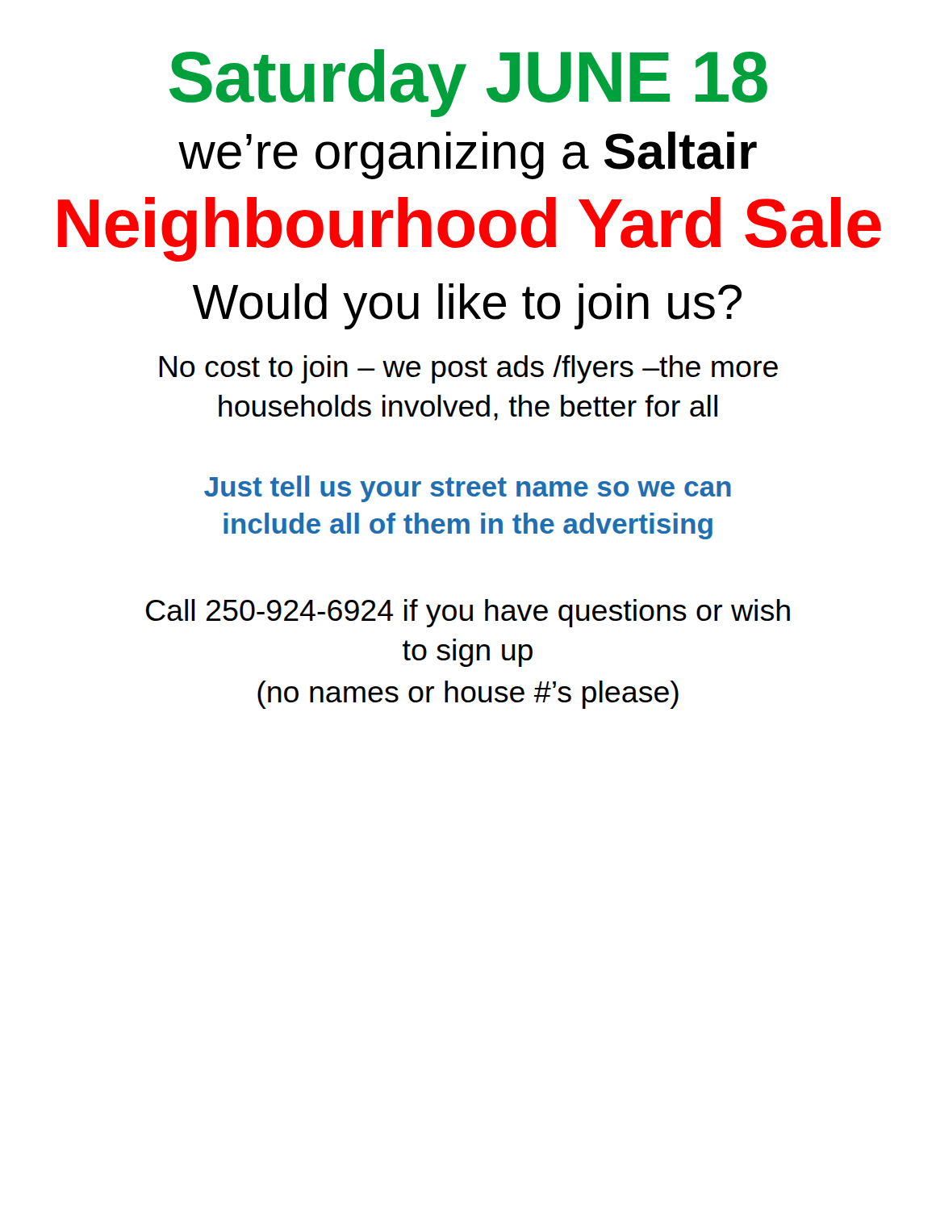Saturday JUNE 18
we’re organizing a Saltair
Neighbourhood Yard Sale
Would you like to join us?
No cost to join – we post ads /flyers –the more households involved, the better for all
Just tell us your street name so we can include all of them in the advertising
Call 250-924-6924 if you have questions or wish to sign up (no names or house #’s please)